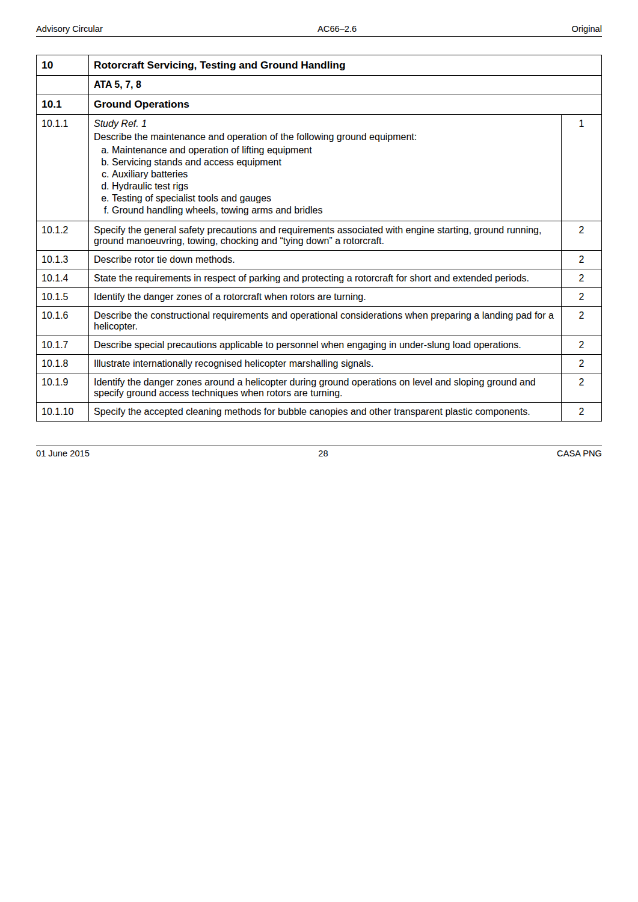Advisory Circular
AC66–2.6
Original
| 10 | Rotorcraft Servicing, Testing and Ground Handling |
| | ATA 5, 7, 8 |
| 10.1 | Ground Operations |
| 10.1.1 | Study Ref. 1 Describe the maintenance and operation of the following ground equipment: Maintenance and operation of lifting equipment Servicing stands and access equipment Auxiliary batteries Hydraulic test rigs Testing of specialist tools and gauges Ground handling wheels, towing arms and bridles | 1 |
| 10.1.2 | Specify the general safety precautions and requirements associated with engine starting, ground running, ground manoeuvring, towing, chocking and “tying down” a rotorcraft. | 2 |
| 10.1.3 | Describe rotor tie down methods. | 2 |
| 10.1.4 | State the requirements in respect of parking and protecting a rotorcraft for short and extended periods. | 2 |
| 10.1.5 | Identify the danger zones of a rotorcraft when rotors are turning. | 2 |
| 10.1.6 | Describe the constructional requirements and operational considerations when preparing a landing pad for a helicopter. | 2 |
| 10.1.7 | Describe special precautions applicable to personnel when engaging in under-slung load operations. | 2 |
| 10.1.8 | Illustrate internationally recognised helicopter marshalling signals. | 2 |
| 10.1.9 | Identify the danger zones around a helicopter during ground operations on level and sloping ground and specify ground access techniques when rotors are turning. | 2 |
| 10.1.10 | Specify the accepted cleaning methods for bubble canopies and other transparent plastic components. | 2 |
01 June 2015
28
CASA PNG